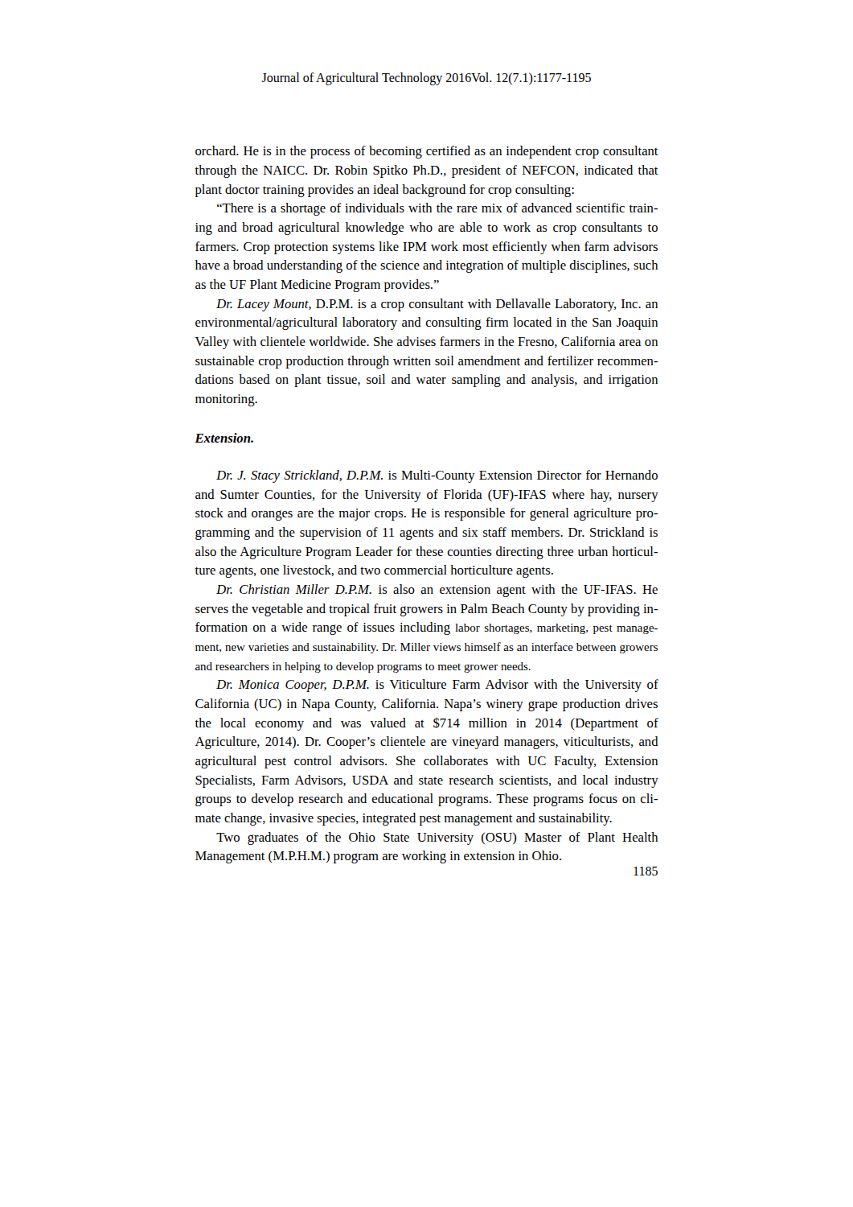Journal of Agricultural Technology 2016Vol. 12(7.1):1177-1195
orchard. He is in the process of becoming certified as an independent crop consultant through the NAICC. Dr. Robin Spitko Ph.D., president of NEFCON, indicated that plant doctor training provides an ideal background for crop consulting:
“There is a shortage of individuals with the rare mix of advanced scientific training and broad agricultural knowledge who are able to work as crop consultants to farmers. Crop protection systems like IPM work most efficiently when farm advisors have a broad understanding of the science and integration of multiple disciplines, such as the UF Plant Medicine Program provides.”
Dr. Lacey Mount, D.P.M. is a crop consultant with Dellavalle Laboratory, Inc. an environmental/agricultural laboratory and consulting firm located in the San Joaquin Valley with clientele worldwide. She advises farmers in the Fresno, California area on sustainable crop production through written soil amendment and fertilizer recommendations based on plant tissue, soil and water sampling and analysis, and irrigation monitoring.
Extension.
Dr. J. Stacy Strickland, D.P.M. is Multi-County Extension Director for Hernando and Sumter Counties, for the University of Florida (UF)-IFAS where hay, nursery stock and oranges are the major crops. He is responsible for general agriculture programming and the supervision of 11 agents and six staff members. Dr. Strickland is also the Agriculture Program Leader for these counties directing three urban horticulture agents, one livestock, and two commercial horticulture agents.
Dr. Christian Miller D.P.M. is also an extension agent with the UF-IFAS. He serves the vegetable and tropical fruit growers in Palm Beach County by providing information on a wide range of issues including labor shortages, marketing, pest management, new varieties and sustainability. Dr. Miller views himself as an interface between growers and researchers in helping to develop programs to meet grower needs.
Dr. Monica Cooper, D.P.M. is Viticulture Farm Advisor with the University of California (UC) in Napa County, California. Napa’s winery grape production drives the local economy and was valued at $714 million in 2014 (Department of Agriculture, 2014). Dr. Cooper’s clientele are vineyard managers, viticulturists, and agricultural pest control advisors. She collaborates with UC Faculty, Extension Specialists, Farm Advisors, USDA and state research scientists, and local industry groups to develop research and educational programs. These programs focus on climate change, invasive species, integrated pest management and sustainability.
Two graduates of the Ohio State University (OSU) Master of Plant Health Management (M.P.H.M.) program are working in extension in Ohio.
1185